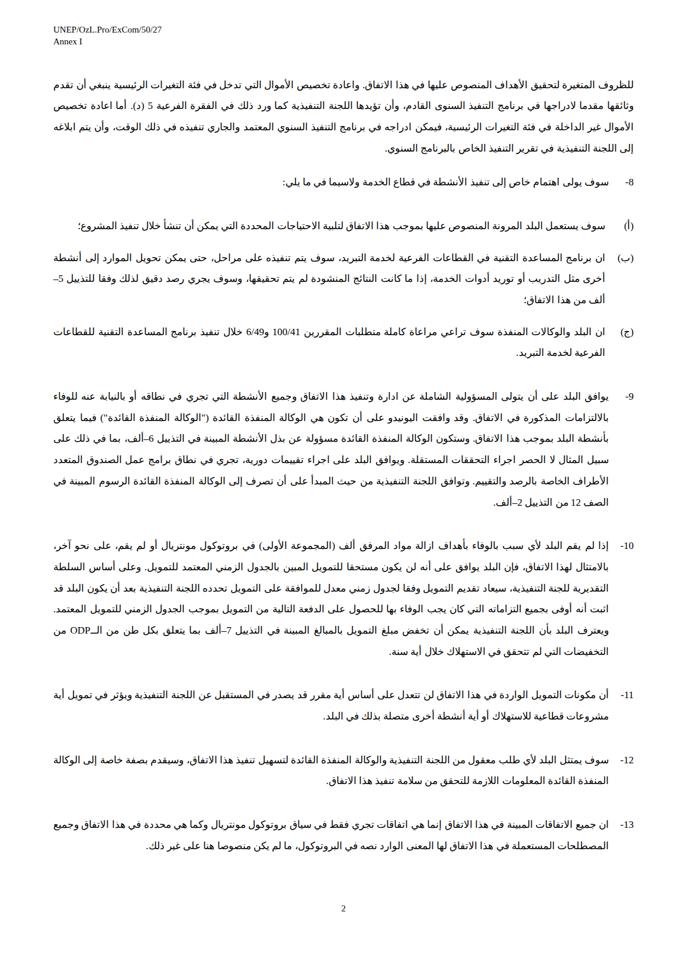UNEP/OzL.Pro/ExCom/50/27
Annex I
للظروف المتغيرة لتحقيق الأهداف المنصوص عليها في هذا الاتفاق. واعادة تخصيص الأموال التي تدخل في فئة التغيرات الرئيسية ينبغي أن تقدم وثائقها مقدما لادراجها في برنامج التنفيذ السنوى القادم، وأن تؤيدها اللجنة التنفيذية كما ورد ذلك في الفقرة الفرعية 5 (د). أما اعادة تخصيص الأموال غير الداخلة في فئة التغيرات الرئيسية، فيمكن ادراجه في برنامج التنفيذ السنوي المعتمد والجاري تنفيذه في ذلك الوقت، وأن يتم ابلاغه إلى اللجنة التنفيذية في تقرير التنفيذ الخاص بالبرنامج السنوي.
| 8- | سوف يولى اهتمام خاص إلى تنفيذ الأنشطة في قطاع الخدمة ولاسيما في ما يلي: |
| (أ) | سوف يستعمل البلد المرونة المنصوص عليها بموجب هذا الاتفاق لتلبية الاحتياجات المحددة التي يمكن أن تنشأ خلال تنفيذ المشروع؛ |
| (ب) | ان برنامج المساعدة التقنية في القطاعات الفرعية لخدمة التبريد، سوف يتم تنفيذه على مراحل، حتى يمكن تحويل الموارد إلى أنشطة أخرى مثل التدريب أو توريد أدوات الخدمة، إذا ما كانت النتائج المنشودة لم يتم تحقيقها، وسوف يجري رصد دقيق لذلك وفقا للتذييل 5–ألف من هذا الاتفاق؛ |
| (ج) | ان البلد والوكالات المنفذة سوف تراعي مراعاة كاملة متطلبات المقررين 100/41 و6/49 خلال تنفيذ برنامج المساعدة التقنية للقطاعات الفرعية لخدمة التبريد. |
| 9- | يوافق البلد على أن يتولى المسؤولية الشاملة عن ادارة وتنفيذ هذا الاتفاق وجميع الأنشطة التي تجري في نطاقه أو بالنيابة عنه للوفاء بالالتزامات المذكورة في الاتفاق. وقد وافقت اليونيدو على أن تكون هي الوكالة المنفذة القائدة ("الوكالة المنفذة القائدة") فيما يتعلق بأنشطة البلد بموجب هذا الاتفاق. وستكون الوكالة المنفذة القائدة مسؤولة عن بذل الأنشطة المبينة في التذييل 6–ألف، بما في ذلك على سبيل المثال لا الحصر اجراء التحققات المستقلة. ويوافق البلد على اجراء تقييمات دورية، تجري في نطاق برامج عمل الصندوق المتعدد الأطراف الخاصة بالرصد والتقييم. وتوافق اللجنة التنفيذية من حيث المبدأ على أن تصرف إلى الوكالة المنفذة القائدة الرسوم المبينة في الصف 12 من التذييل 2–ألف. |
| 10- | إذا لم يقم البلد لأي سبب بالوفاء بأهداف ازالة مواد المرفق ألف (المجموعة الأولى) في بروتوكول مونتريال أو لم يقم، على نحو آخر، بالامتثال لهذا الاتفاق، فإن البلد يوافق على أنه لن يكون مستحقا للتمويل المبين بالجدول الزمني المعتمد للتمويل. وعلى أساس السلطة التقديرية للجنة التنفيذية، سيعاد تقديم التمويل وفقا لجدول زمني معدل للموافقة على التمويل تحدده اللجنة التنفيذية بعد أن يكون البلد قد اثبت أنه أوفى بجميع التزاماته التي كان يجب الوفاء بها للحصول على الدفعة التالية من التمويل بموجب الجدول الزمني للتمويل المعتمد. ويعترف البلد بأن اللجنة التنفيذية يمكن أن تخفض مبلغ التمويل بالمبالغ المبينة في التذييل 7–ألف بما يتعلق بكل طن من الــODP من التخفيضات التي لم تتحقق في الاستهلاك خلال أية سنة. |
| 11- | أن مكونات التمويل الواردة في هذا الاتفاق لن تتعدل على أساس أية مقرر قد يصدر في المستقبل عن اللجنة التنفيذية ويؤثر في تمويل أية مشروعات قطاعية للاستهلاك أو أية أنشطة أخرى متصلة بذلك في البلد. |
| 12- | سوف يمتثل البلد لأي طلب معقول من اللجنة التنفيذية والوكالة المنفذة القائدة لتسهيل تنفيذ هذا الاتفاق، وسيقدم بصفة خاصة إلى الوكالة المنفذة القائدة المعلومات اللازمة للتحقق من سلامة تنفيذ هذا الاتفاق. |
| 13- | ان جميع الاتفاقات المبينة في هذا الاتفاق إنما هي اتفاقات تجري فقط في سياق بروتوكول مونتريال وكما هي محددة في هذا الاتفاق وجميع المصطلحات المستعملة في هذا الاتفاق لها المعنى الوارد نصه في البروتوكول، ما لم يكن منصوصا هنا على غير ذلك. |
2